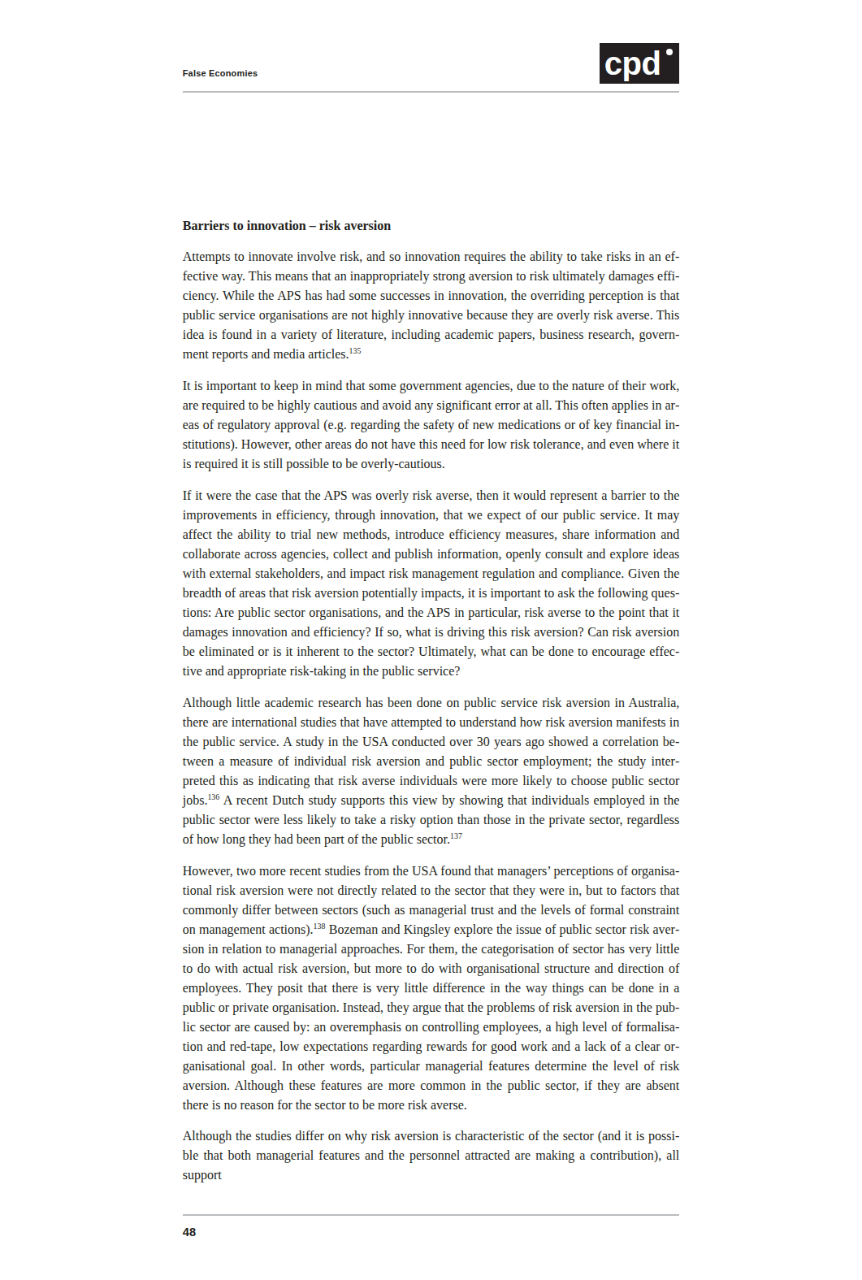False Economies
cpd
Barriers to innovation – risk aversion
Attempts to innovate involve risk, and so innovation requires the ability to take risks in an effective way. This means that an inappropriately strong aversion to risk ultimately damages efficiency. While the APS has had some successes in innovation, the overriding perception is that public service organisations are not highly innovative because they are overly risk averse. This idea is found in a variety of literature, including academic papers, business research, government reports and media articles.135
It is important to keep in mind that some government agencies, due to the nature of their work, are required to be highly cautious and avoid any significant error at all. This often applies in areas of regulatory approval (e.g. regarding the safety of new medications or of key financial institutions). However, other areas do not have this need for low risk tolerance, and even where it is required it is still possible to be overly-cautious.
If it were the case that the APS was overly risk averse, then it would represent a barrier to the improvements in efficiency, through innovation, that we expect of our public service. It may affect the ability to trial new methods, introduce efficiency measures, share information and collaborate across agencies, collect and publish information, openly consult and explore ideas with external stakeholders, and impact risk management regulation and compliance. Given the breadth of areas that risk aversion potentially impacts, it is important to ask the following questions: Are public sector organisations, and the APS in particular, risk averse to the point that it damages innovation and efficiency? If so, what is driving this risk aversion? Can risk aversion be eliminated or is it inherent to the sector? Ultimately, what can be done to encourage effective and appropriate risk-taking in the public service?
Although little academic research has been done on public service risk aversion in Australia, there are international studies that have attempted to understand how risk aversion manifests in the public service. A study in the USA conducted over 30 years ago showed a correlation between a measure of individual risk aversion and public sector employment; the study interpreted this as indicating that risk averse individuals were more likely to choose public sector jobs.136 A recent Dutch study supports this view by showing that individuals employed in the public sector were less likely to take a risky option than those in the private sector, regardless of how long they had been part of the public sector.137
However, two more recent studies from the USA found that managers’ perceptions of organisational risk aversion were not directly related to the sector that they were in, but to factors that commonly differ between sectors (such as managerial trust and the levels of formal constraint on management actions).138 Bozeman and Kingsley explore the issue of public sector risk aversion in relation to managerial approaches. For them, the categorisation of sector has very little to do with actual risk aversion, but more to do with organisational structure and direction of employees. They posit that there is very little difference in the way things can be done in a public or private organisation. Instead, they argue that the problems of risk aversion in the public sector are caused by: an overemphasis on controlling employees, a high level of formalisation and red-tape, low expectations regarding rewards for good work and a lack of a clear organisational goal. In other words, particular managerial features determine the level of risk aversion. Although these features are more common in the public sector, if they are absent there is no reason for the sector to be more risk averse.
Although the studies differ on why risk aversion is characteristic of the sector (and it is possible that both managerial features and the personnel attracted are making a contribution), all support
48